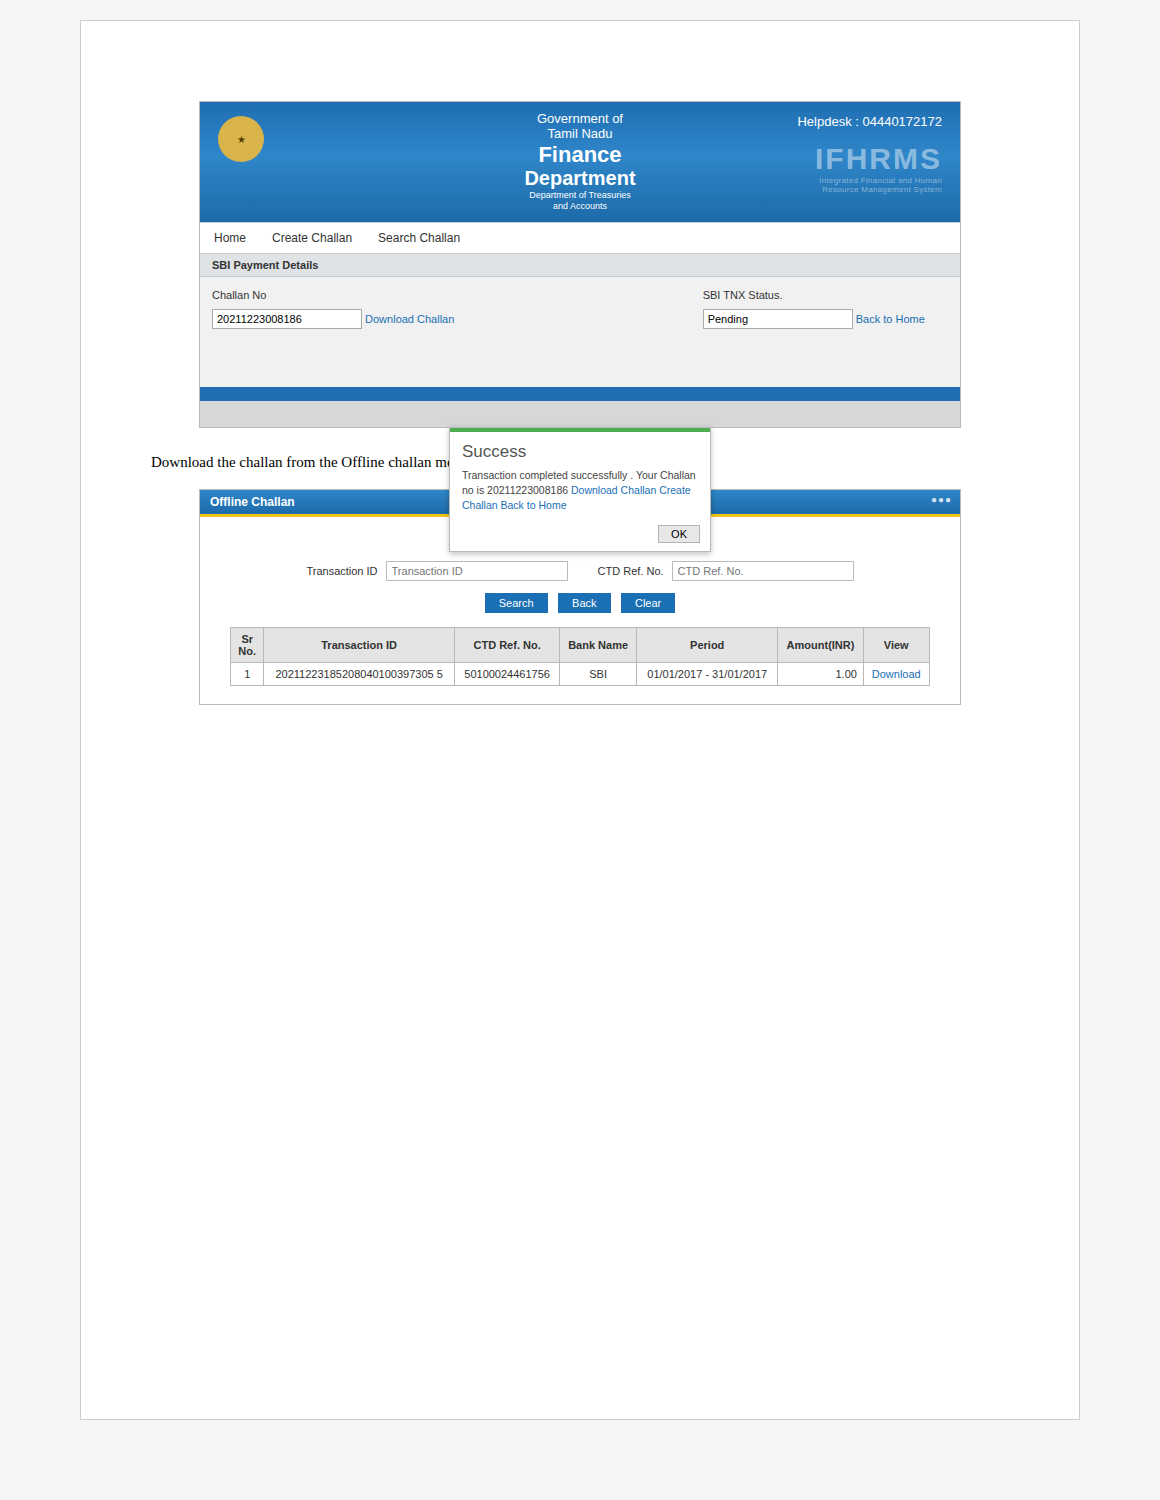★
Government of
Tamil Nadu
Finance
Department
Department of Treasuries
and Accounts
Helpdesk : 04440172172
IFHRMS
Integrated Financial and Human
Resource Management System
Home Create Challan Search Challan
SBI Payment Details
Challan No Download Challan
SBI TNX Status. Back to Home
Success
Transaction completed successfully . Your Challan no is 20211223008186 Download Challan Create Challan Back to Home
OK
Download the challan from the Offline challan menu available under Payment menu.
Offline Challan ●●●
Download e-Challan
Transaction ID
CTD Ref. No.
Search Back Clear
| Sr No. | Transaction ID | CTD Ref. No. | Bank Name | Period | Amount(INR) | View |
| --- | --- | --- | --- | --- | --- | --- |
| 1 | 20211223185208040100397305 5 | 50100024461756 | SBI | 01/01/2017 - 31/01/2017 | 1.00 | Download |